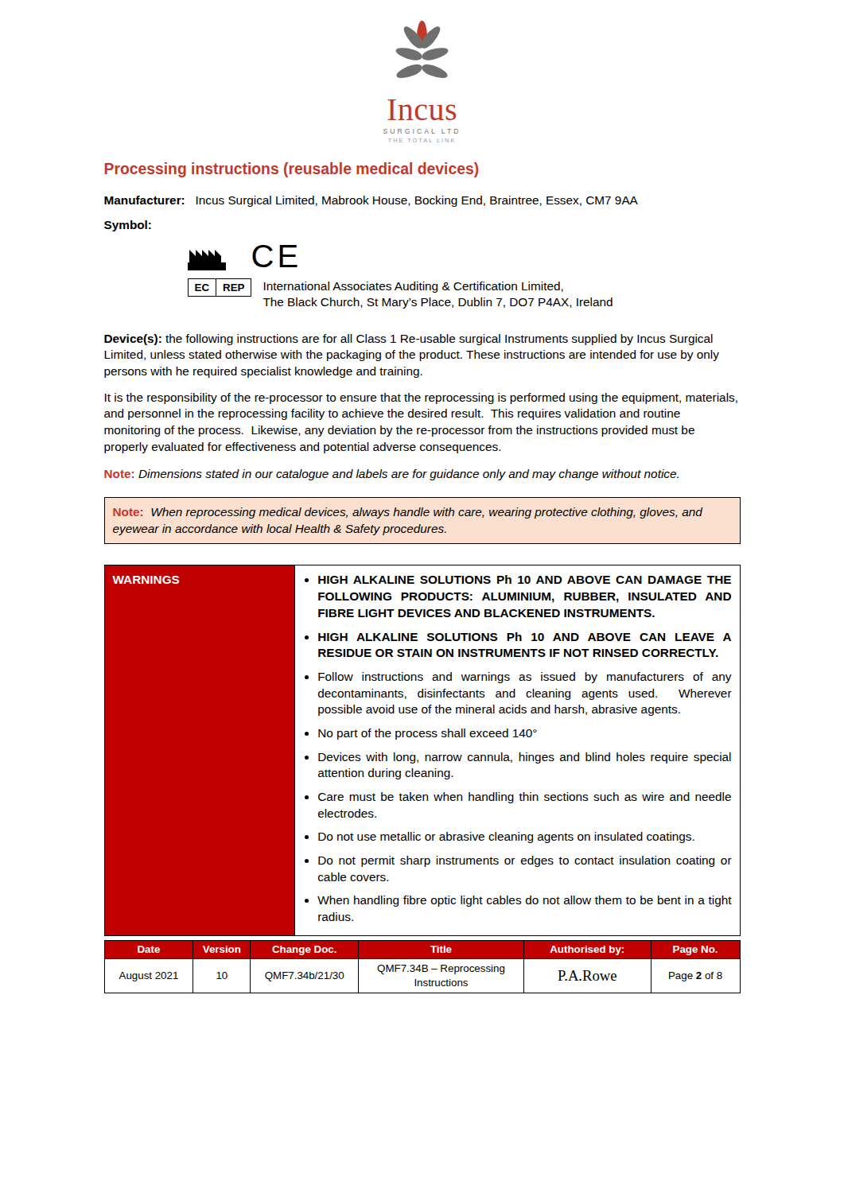Incus
SURGICAL LTD
THE TOTAL LINK
Processing instructions (reusable medical devices)
Manufacturer:
Incus Surgical Limited, Mabrook House, Bocking End, Braintree, Essex, CM7 9AA
Symbol:
C E
EC REP
International Associates Auditing & Certification Limited,
The Black Church, St Mary’s Place, Dublin 7, DO7 P4AX, Ireland
Device(s): the following instructions are for all Class 1 Re-usable surgical Instruments supplied by Incus Surgical Limited, unless stated otherwise with the packaging of the product. These instructions are intended for use by only persons with he required specialist knowledge and training.
It is the responsibility of the re-processor to ensure that the reprocessing is performed using the equipment, materials, and personnel in the reprocessing facility to achieve the desired result. This requires validation and routine monitoring of the process. Likewise, any deviation by the re-processor from the instructions provided must be properly evaluated for effectiveness and potential adverse consequences.
Note: Dimensions stated in our catalogue and labels are for guidance only and may change without notice.
Note: When reprocessing medical devices, always handle with care, wearing protective clothing, gloves, and eyewear in accordance with local Health & Safety procedures.
| WARNINGS | HIGH ALKALINE SOLUTIONS Ph 10 AND ABOVE CAN DAMAGE THE FOLLOWING PRODUCTS: ALUMINIUM, RUBBER, INSULATED AND FIBRE LIGHT DEVICES AND BLACKENED INSTRUMENTS. HIGH ALKALINE SOLUTIONS Ph 10 AND ABOVE CAN LEAVE A RESIDUE OR STAIN ON INSTRUMENTS IF NOT RINSED CORRECTLY. Follow instructions and warnings as issued by manufacturers of any decontaminants, disinfectants and cleaning agents used. Wherever possible avoid use of the mineral acids and harsh, abrasive agents. No part of the process shall exceed 140° Devices with long, narrow cannula, hinges and blind holes require special attention during cleaning. Care must be taken when handling thin sections such as wire and needle electrodes. Do not use metallic or abrasive cleaning agents on insulated coatings. Do not permit sharp instruments or edges to contact insulation coating or cable covers. When handling fibre optic light cables do not allow them to be bent in a tight radius. |
| Date | Version | Change Doc. | Title | Authorised by: | Page No. |
| --- | --- | --- | --- | --- | --- |
| August 2021 | 10 | QMF7.34b/21/30 | QMF7.34B – Reprocessing Instructions | P.A.Rowe | Page 2 of 8 |